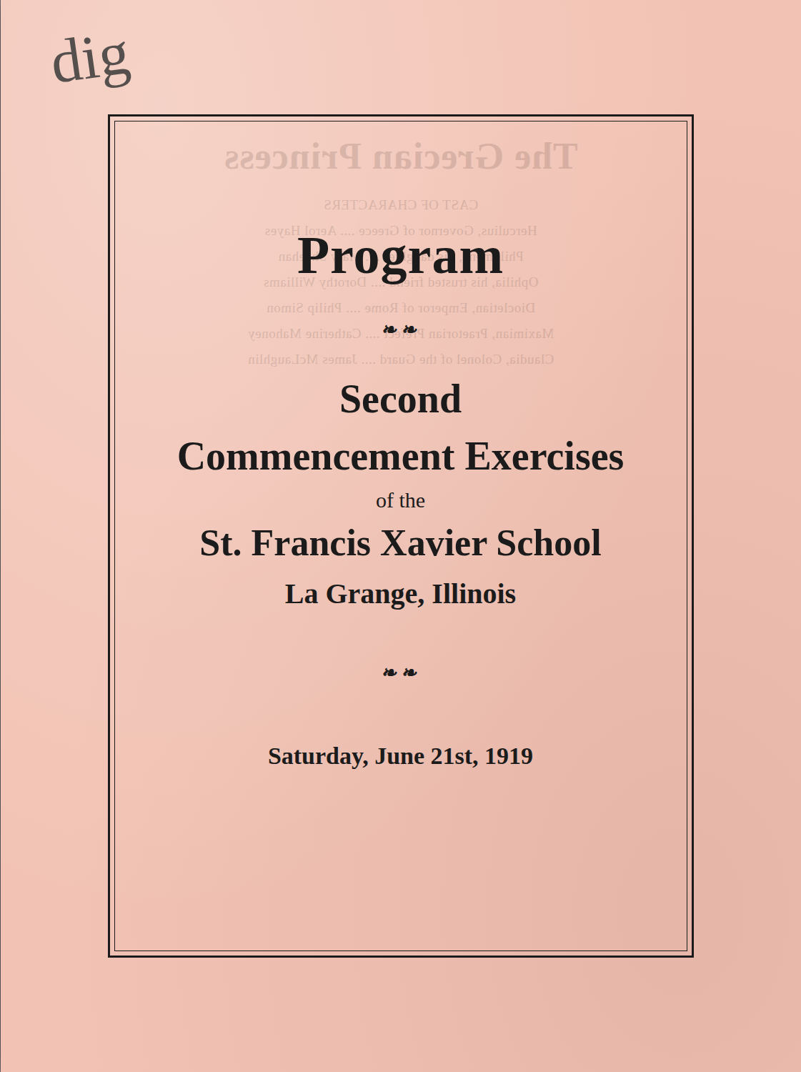The Grecian Princess
CAST OF CHARACTERS
Herculius, Governor of Greece .... Aerol Hayes
Philomena, his daughter .... Mary Sheehan
Ophilia, his trusted friend .... Dorothy Williams
Diocletian, Emperor of Rome .... Philip Simon
Maximian, Praetorian Prefect .... Catherine Mahoney
Claudia, Colonel of the Guard .... James McLaughlin
dig
Program
❧❧
Second
Commencement Exercises
of the
St. Francis Xavier School
La Grange, Illinois
❧❧
Saturday, June 21st, 1919